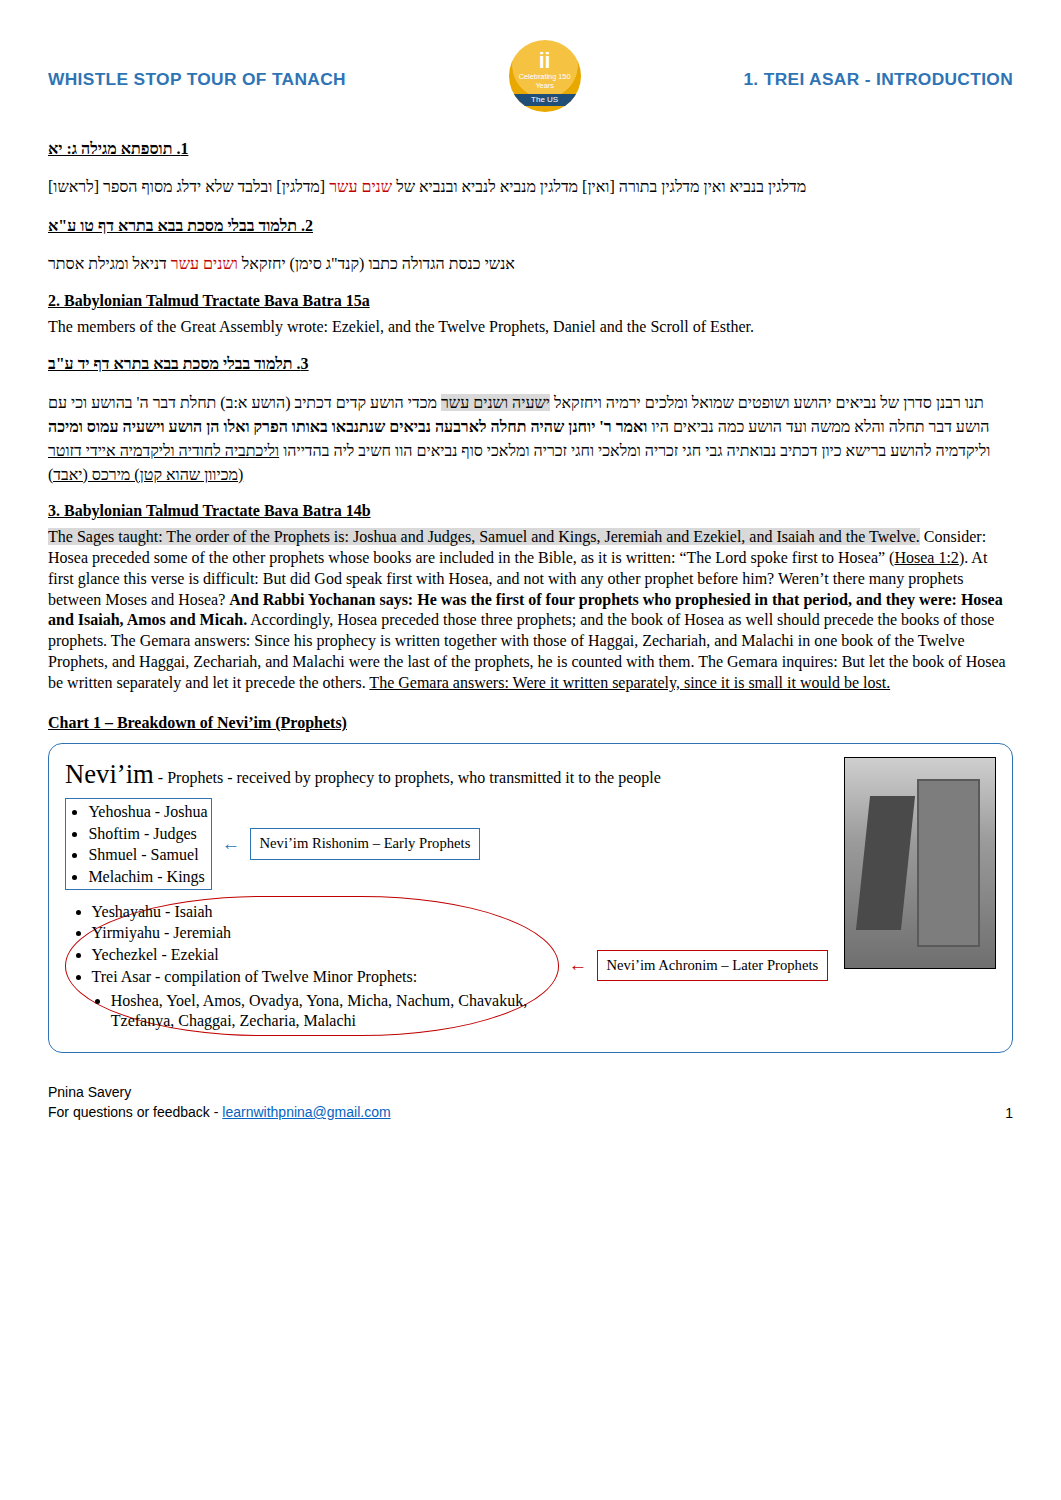WHISTLE STOP TOUR OF TANACH
ii Celebrating 150 Years The US
1. TREI ASAR - INTRODUCTION
1. תוספתא מגילה ג: יא
מדלגין בנביא ואין מדלגין בתורה [ואין] מדלגין מנביא לנביא ובנביא של שנים עשר [מדלגין] ובלבד שלא ידלג מסוף הספר [לראשו]
2. תלמוד בבלי מסכת בבא בתרא דף טו ע"א
אנשי כנסת הגדולה כתבו (קנד"ג סימן) יחזקאל ושנים עשר דניאל ומגילת אסתר
2. Babylonian Talmud Tractate Bava Batra 15a
The members of the Great Assembly wrote: Ezekiel, and the Twelve Prophets, Daniel and the Scroll of Esther.
3. תלמוד בבלי מסכת בבא בתרא דף יד ע"ב
תנו רבנן סדרן של נביאים יהושע ושופטים שמואל ומלכים ירמיה ויחזקאל ישעיה ושנים עשר מכדי הושע קדים דכתיב (הושע א:ב) תחלת דבר ה' בהושע וכי עם הושע דבר תחלה והלא ממשה ועד הושע כמה נביאים היו ואמר ר' יוחנן שהיה תחלה לארבעה נביאים שנתנבאו באותו הפרק ואלו הן הושע וישעיה עמוס ומיכה וליקדמיה להושע ברישא כיון דכתיב נבואתיה גבי חגי זכריה ומלאכי וחגי זכריה ומלאכי סוף נביאים הוו חשיב ליה בהדייהו וליכתביה לחודיה וליקדמיה איידי דזוטר (מכיוון שהוא קטן) מירכס (יאבד)
3. Babylonian Talmud Tractate Bava Batra 14b
The Sages taught: The order of the Prophets is: Joshua and Judges, Samuel and Kings, Jeremiah and Ezekiel, and Isaiah and the Twelve. Consider: Hosea preceded some of the other prophets whose books are included in the Bible, as it is written: “The Lord spoke first to Hosea” (Hosea 1:2). At first glance this verse is difficult: But did God speak first with Hosea, and not with any other prophet before him? Weren’t there many prophets between Moses and Hosea? And Rabbi Yochanan says: He was the first of four prophets who prophesied in that period, and they were: Hosea and Isaiah, Amos and Micah. Accordingly, Hosea preceded those three prophets; and the book of Hosea as well should precede the books of those prophets. The Gemara answers: Since his prophecy is written together with those of Haggai, Zechariah, and Malachi in one book of the Twelve Prophets, and Haggai, Zechariah, and Malachi were the last of the prophets, he is counted with them. The Gemara inquires: But let the book of Hosea be written separately and let it precede the others. The Gemara answers: Were it written separately, since it is small it would be lost.
Chart 1 – Breakdown of Nevi’im (Prophets)
Nevi’im - Prophets - received by prophecy to prophets, who transmitted it to the people
Yehoshua - Joshua
Shoftim - Judges
Shmuel - Samuel
Melachim - Kings
←
Nevi’im Rishonim – Early Prophets
Yeshayahu - Isaiah
Yirmiyahu - Jeremiah
Yechezkel - Ezekial
Trei Asar - compilation of Twelve Minor Prophets:
Hoshea, Yoel, Amos, Ovadya, Yona, Micha, Nachum, Chavakuk, Tzefanya, Chaggai, Zecharia, Malachi
←
Nevi’im Achronim – Later Prophets
Pnina Savery
For questions or feedback - learnwithpnina@gmail.com
1